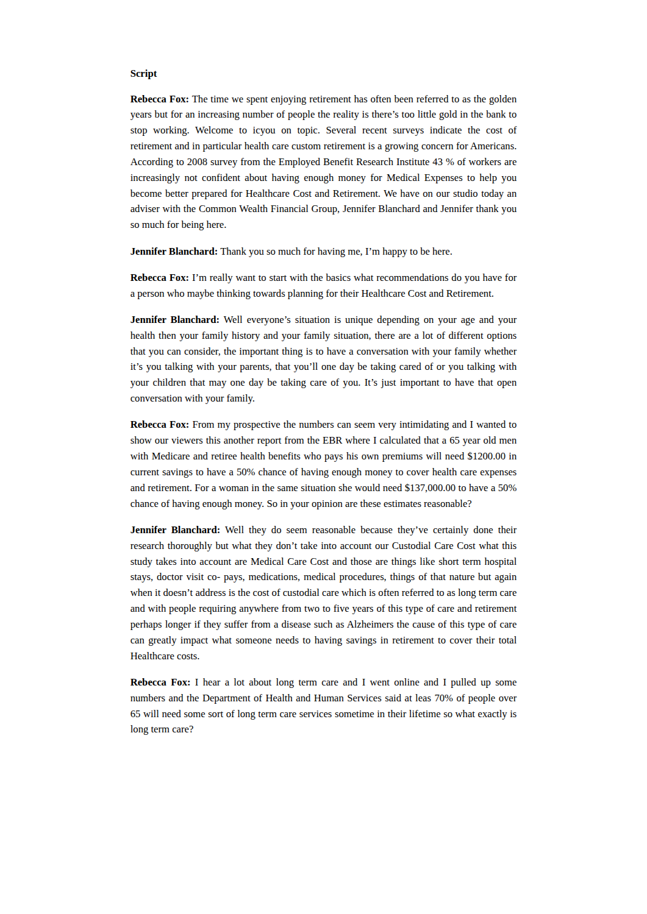Script
Rebecca Fox: The time we spent enjoying retirement has often been referred to as the golden years but for an increasing number of people the reality is there’s too little gold in the bank to stop working. Welcome to icyou on topic. Several recent surveys indicate the cost of retirement and in particular health care custom retirement is a growing concern for Americans. According to 2008 survey from the Employed Benefit Research Institute 43 % of workers are increasingly not confident about having enough money for Medical Expenses to help you become better prepared for Healthcare Cost and Retirement. We have on our studio today an adviser with the Common Wealth Financial Group, Jennifer Blanchard and Jennifer thank you so much for being here.
Jennifer Blanchard: Thank you so much for having me, I’m happy to be here.
Rebecca Fox: I’m really want to start with the basics what recommendations do you have for a person who maybe thinking towards planning for their Healthcare Cost and Retirement.
Jennifer Blanchard: Well everyone’s situation is unique depending on your age and your health then your family history and your family situation, there are a lot of different options that you can consider, the important thing is to have a conversation with your family whether it’s you talking with your parents, that you’ll one day be taking cared of or you talking with your children that may one day be taking care of you. It’s just important to have that open conversation with your family.
Rebecca Fox: From my prospective the numbers can seem very intimidating and I wanted to show our viewers this another report from the EBR where I calculated that a 65 year old men with Medicare and retiree health benefits who pays his own premiums will need $1200.00 in current savings to have a 50% chance of having enough money to cover health care expenses and retirement. For a woman in the same situation she would need $137,000.00 to have a 50% chance of having enough money. So in your opinion are these estimates reasonable?
Jennifer Blanchard: Well they do seem reasonable because they’ve certainly done their research thoroughly but what they don’t take into account our Custodial Care Cost what this study takes into account are Medical Care Cost and those are things like short term hospital stays, doctor visit co- pays, medications, medical procedures, things of that nature but again when it doesn’t address is the cost of custodial care which is often referred to as long term care and with people requiring anywhere from two to five years of this type of care and retirement perhaps longer if they suffer from a disease such as Alzheimers the cause of this type of care can greatly impact what someone needs to having savings in retirement to cover their total Healthcare costs.
Rebecca Fox: I hear a lot about long term care and I went online and I pulled up some numbers and the Department of Health and Human Services said at leas 70% of people over 65 will need some sort of long term care services sometime in their lifetime so what exactly is long term care?